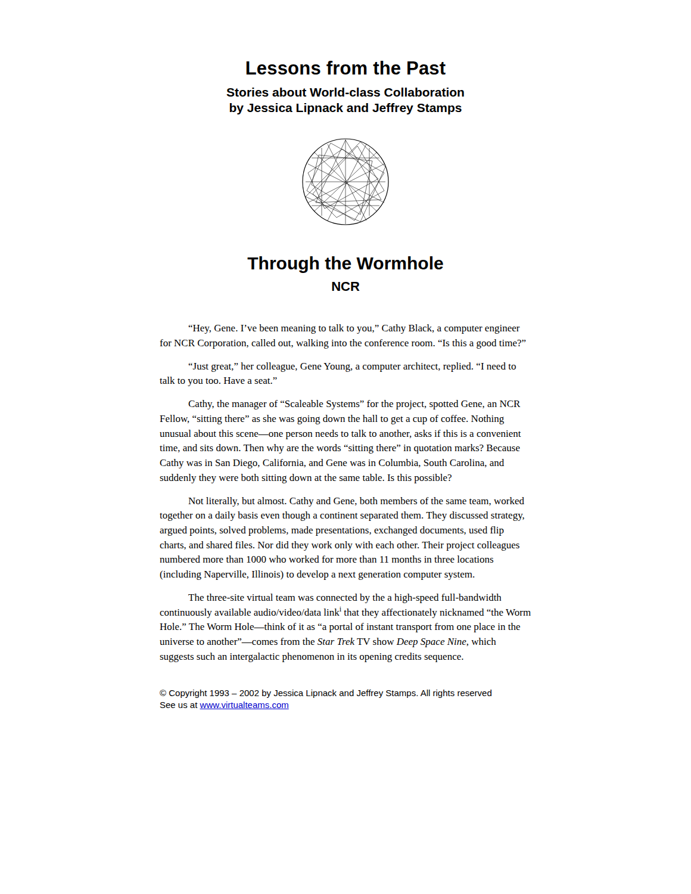Lessons from the Past
Stories about World-class Collaboration
by Jessica Lipnack and Jeffrey Stamps
Through the Wormhole
NCR
“Hey, Gene. I’ve been meaning to talk to you,” Cathy Black, a computer engineer for NCR Corporation, called out, walking into the conference room. “Is this a good time?”
“Just great,” her colleague, Gene Young, a computer architect, replied. “I need to talk to you too. Have a seat.”
Cathy, the manager of “Scaleable Systems” for the project, spotted Gene, an NCR Fellow, “sitting there” as she was going down the hall to get a cup of coffee. Nothing unusual about this scene—one person needs to talk to another, asks if this is a convenient time, and sits down. Then why are the words “sitting there” in quotation marks? Because Cathy was in San Diego, California, and Gene was in Columbia, South Carolina, and suddenly they were both sitting down at the same table. Is this possible?
Not literally, but almost. Cathy and Gene, both members of the same team, worked together on a daily basis even though a continent separated them. They discussed strategy, argued points, solved problems, made presentations, exchanged documents, used flip charts, and shared files. Nor did they work only with each other. Their project colleagues numbered more than 1000 who worked for more than 11 months in three locations (including Naperville, Illinois) to develop a next generation computer system.
The three-site virtual team was connected by the a high-speed full-bandwidth continuously available audio/video/data linki that they affectionately nicknamed “the Worm Hole.” The Worm Hole—think of it as “a portal of instant transport from one place in the universe to another”—comes from the Star Trek TV show Deep Space Nine, which suggests such an intergalactic phenomenon in its opening credits sequence.
© Copyright 1993 – 2002 by Jessica Lipnack and Jeffrey Stamps. All rights reserved
See us at www.virtualteams.com